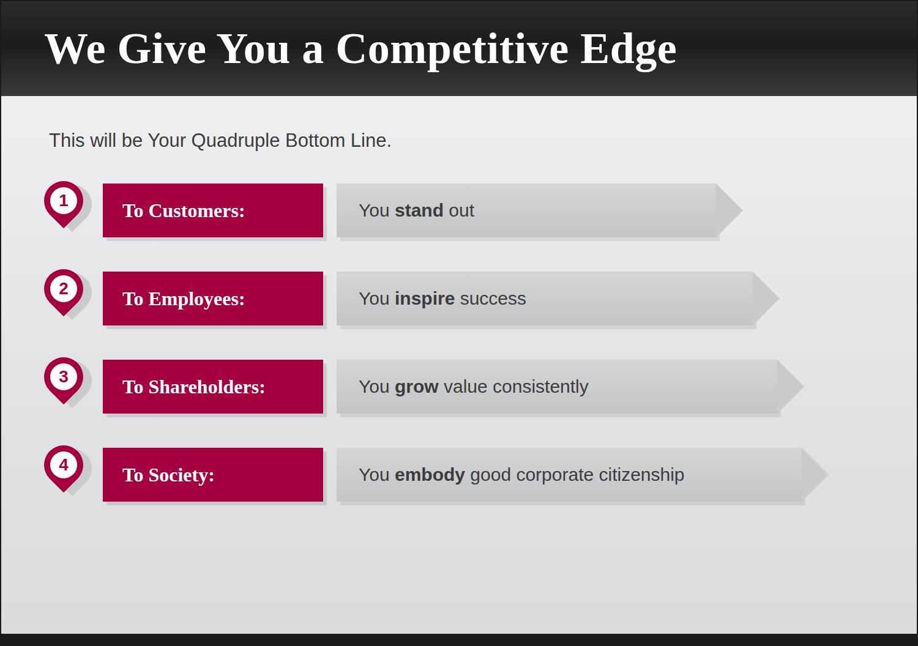We Give You a Competitive Edge
This will be Your Quadruple Bottom Line.
1
To Customers:
You stand out
2
To Employees:
You inspire success
3
To Shareholders:
You grow value consistently
4
To Society:
You embody good corporate citizenship